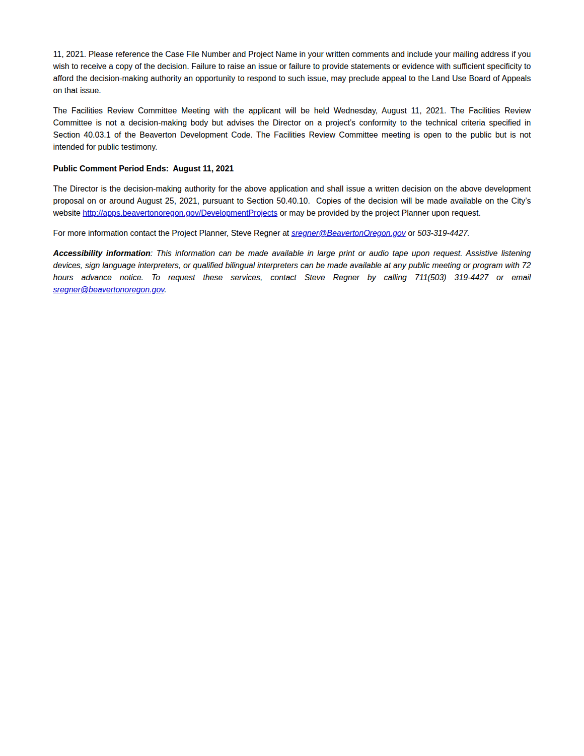11, 2021. Please reference the Case File Number and Project Name in your written comments and include your mailing address if you wish to receive a copy of the decision. Failure to raise an issue or failure to provide statements or evidence with sufficient specificity to afford the decision-making authority an opportunity to respond to such issue, may preclude appeal to the Land Use Board of Appeals on that issue.
The Facilities Review Committee Meeting with the applicant will be held Wednesday, August 11, 2021. The Facilities Review Committee is not a decision-making body but advises the Director on a project’s conformity to the technical criteria specified in Section 40.03.1 of the Beaverton Development Code. The Facilities Review Committee meeting is open to the public but is not intended for public testimony.
Public Comment Period Ends: August 11, 2021
The Director is the decision-making authority for the above application and shall issue a written decision on the above development proposal on or around August 25, 2021, pursuant to Section 50.40.10. Copies of the decision will be made available on the City’s website http://apps.beavertonoregon.gov/DevelopmentProjects or may be provided by the project Planner upon request.
For more information contact the Project Planner, Steve Regner at sregner@BeavertonOregon.gov or 503-319-4427.
Accessibility information: This information can be made available in large print or audio tape upon request. Assistive listening devices, sign language interpreters, or qualified bilingual interpreters can be made available at any public meeting or program with 72 hours advance notice. To request these services, contact Steve Regner by calling 711(503) 319-4427 or email sregner@beavertonoregon.gov.